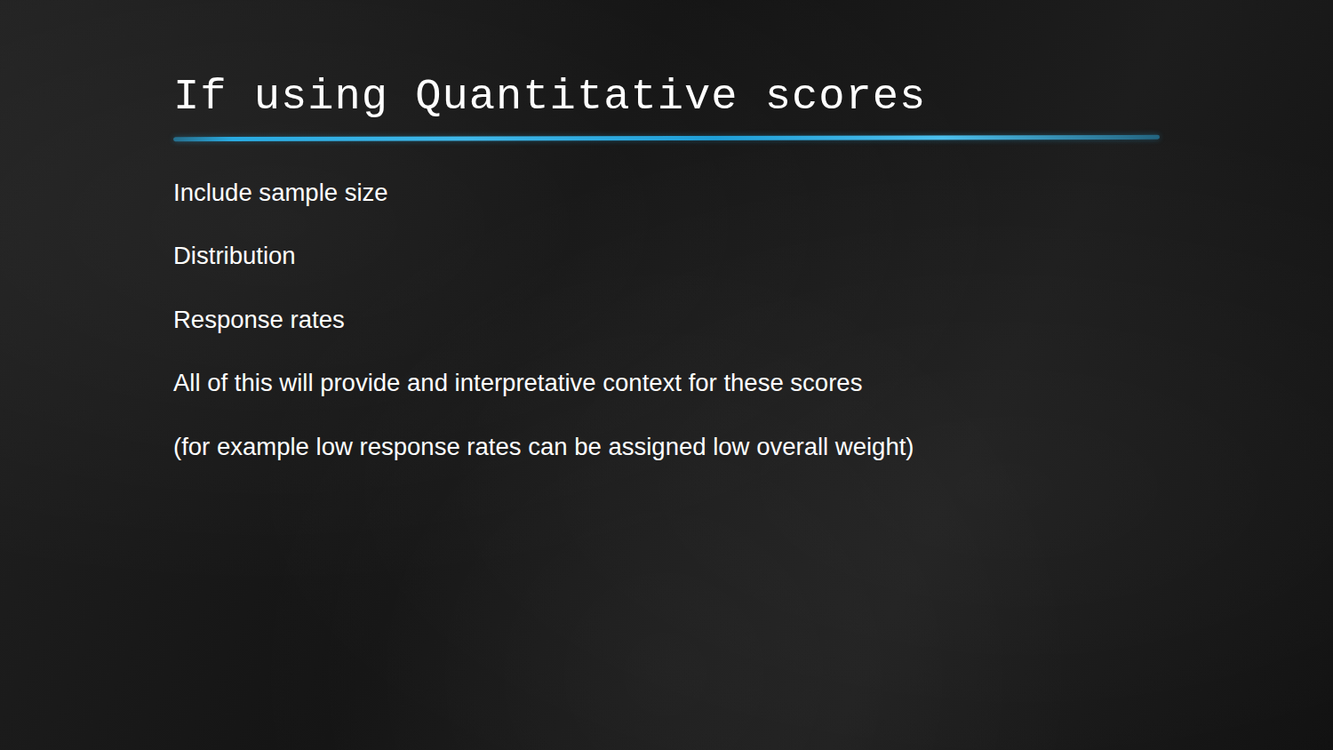If using Quantitative scores
Include sample size
Distribution
Response rates
All of this will provide and interpretative context for these scores
(for example low response rates can be assigned low overall weight)